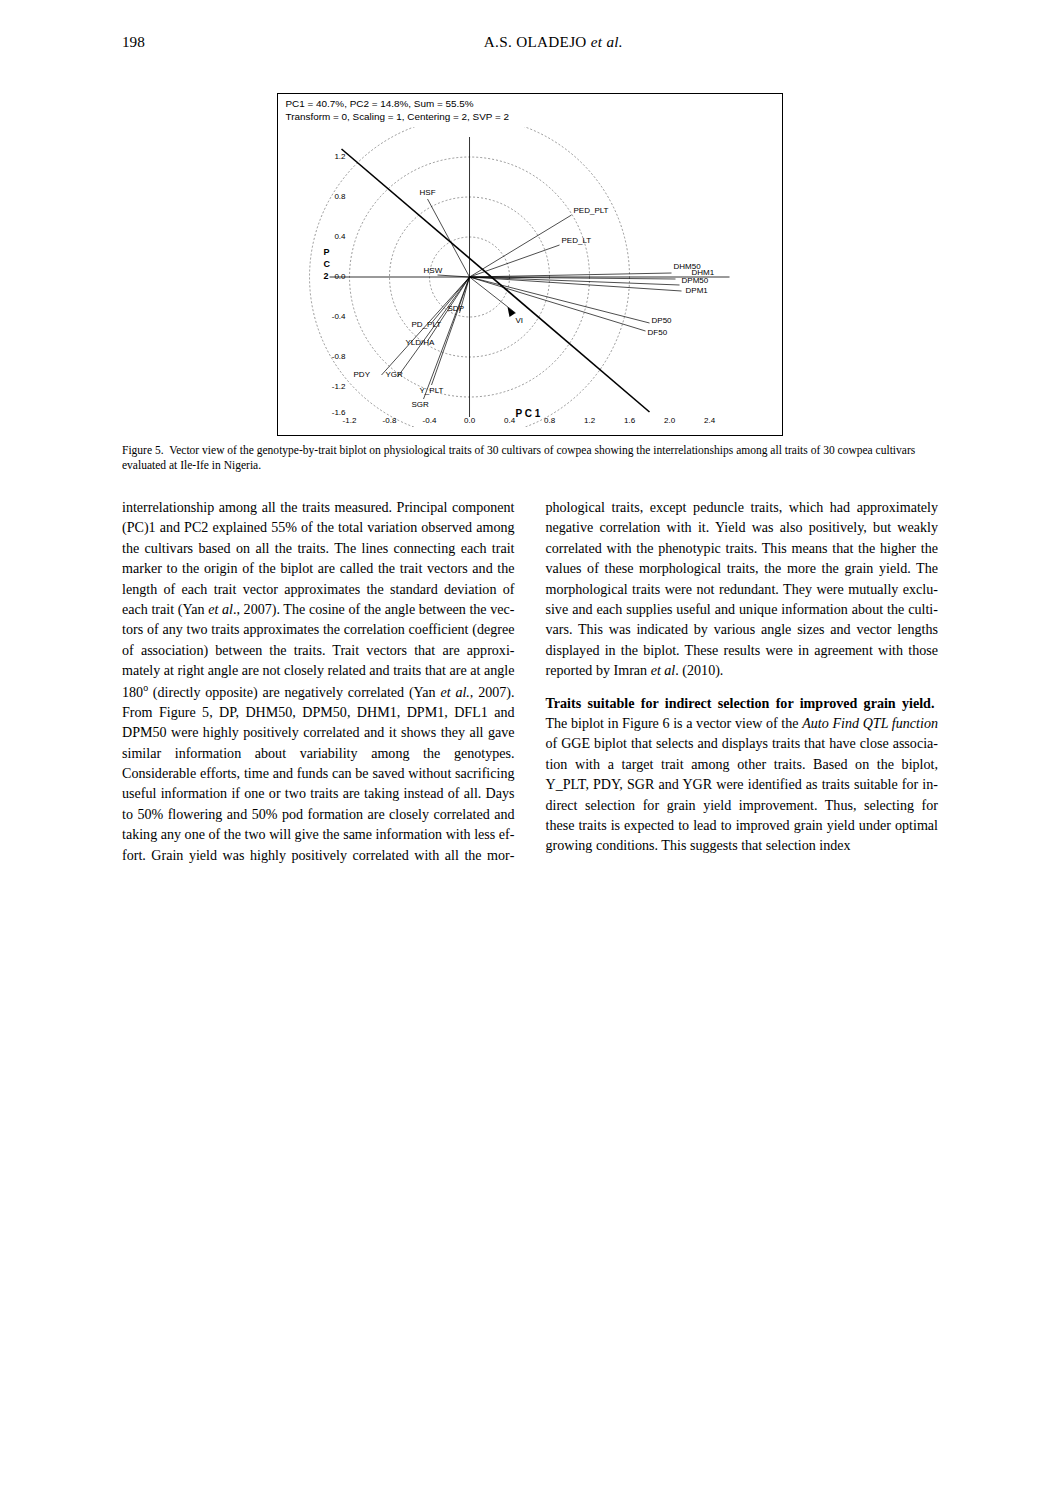198
A.S. OLADEJO et al.
PC1 = 40.7%, PC2 = 14.8%, Sum = 55.5%
Transform = 0, Scaling = 1, Centering = 2, SVP = 2
HSF HSW PED_PLT PED_LT DHM50 DHM1 DPM50 DPM1 DP50 DF50 VI SDP PD_PLT YLD/HA PDY YGR Y_PLT SGR -1.2 -0.8 -0.4 0.0 0.4 0.8 1.2 1.6 2.0 2.4 1.2 0.8 0.4 0.0 -0.4 -0.8 -1.2 -1.6 P C 2 P C 1
Figure 5. Vector view of the genotype-by-trait biplot on physiological traits of 30 cultivars of cowpea showing the interrelationships among all traits of 30 cowpea cultivars evaluated at Ile-Ife in Nigeria.
interrelationship among all the traits measured. Principal component (PC)1 and PC2 explained 55% of the total variation observed among the cultivars based on all the traits. The lines connecting each trait marker to the origin of the biplot are called the trait vectors and the length of each trait vector approximates the standard deviation of each trait (Yan et al., 2007). The cosine of the angle between the vectors of any two traits approximates the correlation coefficient (degree of association) between the traits. Trait vectors that are approximately at right angle are not closely related and traits that are at angle 180o (directly opposite) are negatively correlated (Yan et al., 2007). From Figure 5, DP, DHM50, DPM50, DHM1, DPM1, DFL1 and DPM50 were highly positively correlated and it shows they all gave similar information about variability among the genotypes. Considerable efforts, time and funds can be saved without sacrificing useful information if one or two traits are taking instead of all. Days to 50% flowering and 50% pod formation are closely correlated and taking any one of the two will give the same information with less effort. Grain yield was highly positively correlated with all the morphological traits, except peduncle traits, which had approximately negative correlation with it. Yield was also positively, but weakly correlated with the phenotypic traits. This means that the higher the values of these morphological traits, the more the grain yield. The morphological traits were not redundant. They were mutually exclusive and each supplies useful and unique information about the cultivars. This was indicated by various angle sizes and vector lengths displayed in the biplot. These results were in agreement with those reported by Imran et al. (2010).
Traits suitable for indirect selection for improved grain yield.
The biplot in Figure 6 is a vector view of the Auto Find QTL function of GGE biplot that selects and displays traits that have close association with a target trait among other traits. Based on the biplot, Y_PLT, PDY, SGR and YGR were identified as traits suitable for indirect selection for grain yield improvement. Thus, selecting for these traits is expected to lead to improved grain yield under optimal growing conditions. This suggests that selection index